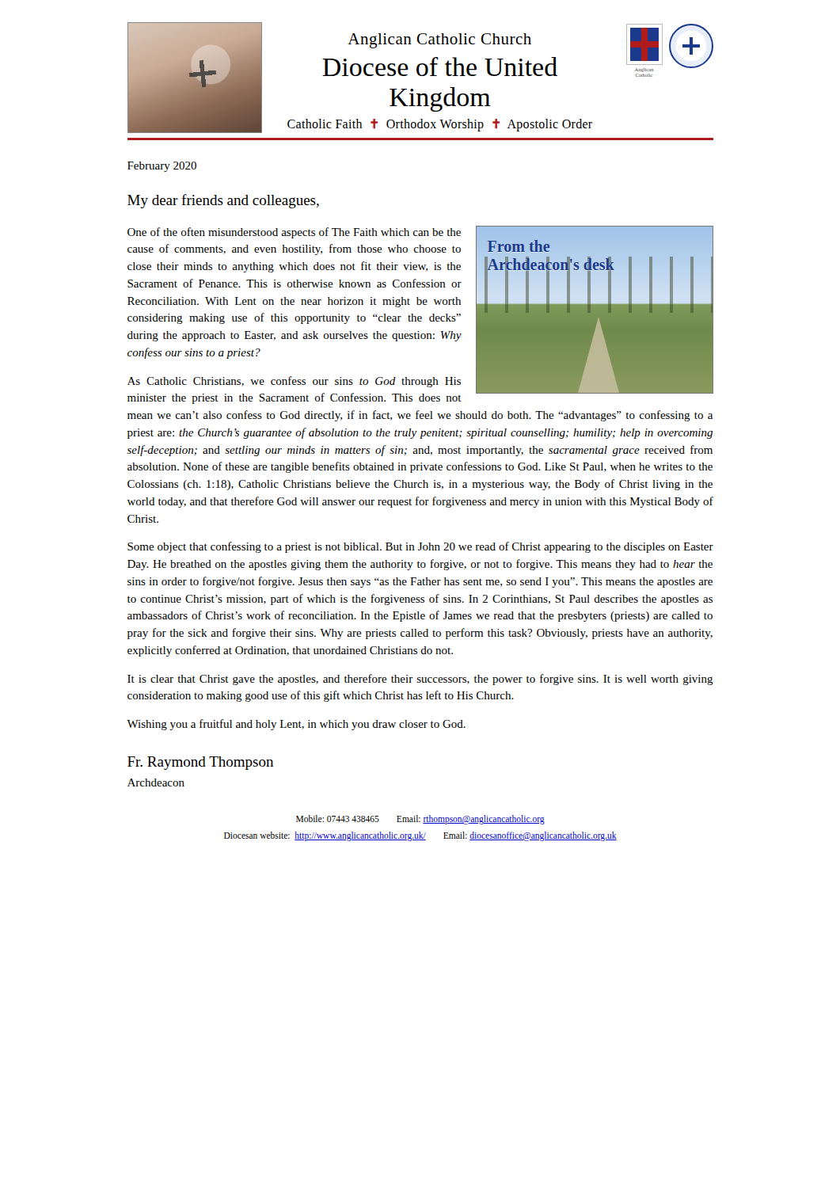Anglican Catholic Church
Diocese of the United Kingdom
Catholic Faith ✝ Orthodox Worship ✝ Apostolic Order
Anglican
Catholic
February 2020
My dear friends and colleagues,
From the
Archdeacon's desk
One of the often misunderstood aspects of The Faith which can be the cause of comments, and even hostility, from those who choose to close their minds to anything which does not fit their view, is the Sacrament of Penance. This is otherwise known as Confession or Reconciliation. With Lent on the near horizon it might be worth considering making use of this opportunity to “clear the decks” during the approach to Easter, and ask ourselves the question: Why confess our sins to a priest?
As Catholic Christians, we confess our sins to God through His minister the priest in the Sacrament of Confession. This does not mean we can’t also confess to God directly, if in fact, we feel we should do both. The “advantages” to confessing to a priest are: the Church’s guarantee of absolution to the truly penitent; spiritual counselling; humility; help in overcoming self-deception; and settling our minds in matters of sin; and, most importantly, the sacramental grace received from absolution. None of these are tangible benefits obtained in private confessions to God. Like St Paul, when he writes to the Colossians (ch. 1:18), Catholic Christians believe the Church is, in a mysterious way, the Body of Christ living in the world today, and that therefore God will answer our request for forgiveness and mercy in union with this Mystical Body of Christ.
Some object that confessing to a priest is not biblical. But in John 20 we read of Christ appearing to the disciples on Easter Day. He breathed on the apostles giving them the authority to forgive, or not to forgive. This means they had to hear the sins in order to forgive/not forgive. Jesus then says “as the Father has sent me, so send I you”. This means the apostles are to continue Christ’s mission, part of which is the forgiveness of sins. In 2 Corinthians, St Paul describes the apostles as ambassadors of Christ’s work of reconciliation. In the Epistle of James we read that the presbyters (priests) are called to pray for the sick and forgive their sins. Why are priests called to perform this task? Obviously, priests have an authority, explicitly conferred at Ordination, that unordained Christians do not.
It is clear that Christ gave the apostles, and therefore their successors, the power to forgive sins. It is well worth giving consideration to making good use of this gift which Christ has left to His Church.
Wishing you a fruitful and holy Lent, in which you draw closer to God.
Fr. Raymond Thompson
Archdeacon
Mobile: 07443 438465 Email: rthompson@anglicancatholic.org
Diocesan website: http://www.anglicancatholic.org.uk/ Email: diocesanoffice@anglicancatholic.org.uk